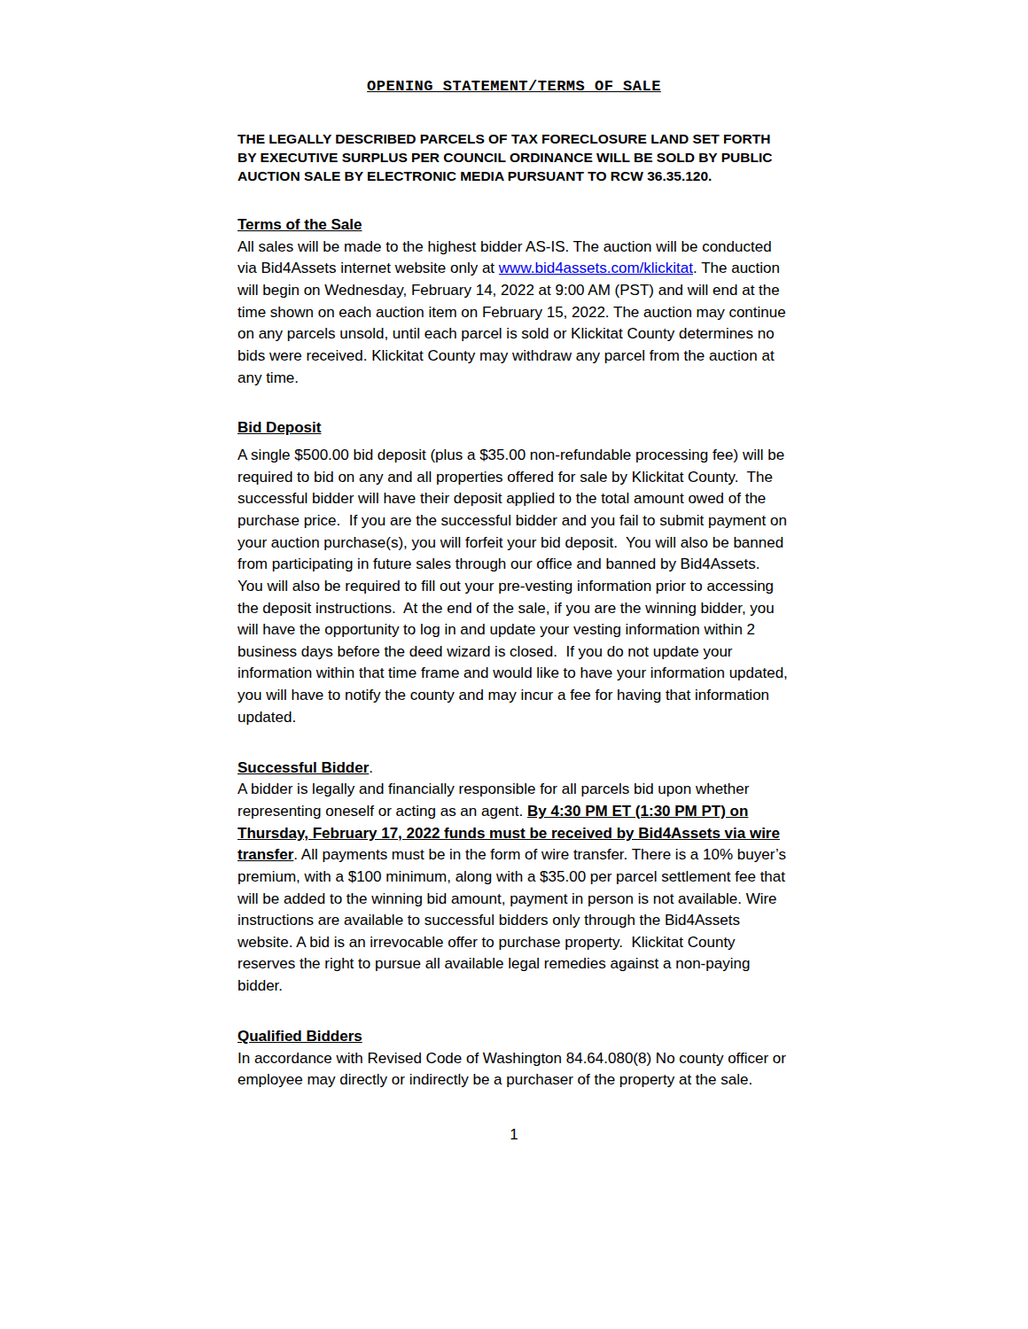OPENING STATEMENT/TERMS OF SALE
THE LEGALLY DESCRIBED PARCELS OF TAX FORECLOSURE LAND SET FORTH BY EXECUTIVE SURPLUS PER COUNCIL ORDINANCE WILL BE SOLD BY PUBLIC AUCTION SALE BY ELECTRONIC MEDIA PURSUANT TO RCW 36.35.120.
Terms of the Sale
All sales will be made to the highest bidder AS-IS. The auction will be conducted via Bid4Assets internet website only at www.bid4assets.com/klickitat. The auction will begin on Wednesday, February 14, 2022 at 9:00 AM (PST) and will end at the time shown on each auction item on February 15, 2022. The auction may continue on any parcels unsold, until each parcel is sold or Klickitat County determines no bids were received. Klickitat County may withdraw any parcel from the auction at any time.
Bid Deposit
A single $500.00 bid deposit (plus a $35.00 non-refundable processing fee) will be required to bid on any and all properties offered for sale by Klickitat County. The successful bidder will have their deposit applied to the total amount owed of the purchase price. If you are the successful bidder and you fail to submit payment on your auction purchase(s), you will forfeit your bid deposit. You will also be banned from participating in future sales through our office and banned by Bid4Assets. You will also be required to fill out your pre-vesting information prior to accessing the deposit instructions. At the end of the sale, if you are the winning bidder, you will have the opportunity to log in and update your vesting information within 2 business days before the deed wizard is closed. If you do not update your information within that time frame and would like to have your information updated, you will have to notify the county and may incur a fee for having that information updated.
Successful Bidder
.
A bidder is legally and financially responsible for all parcels bid upon whether representing oneself or acting as an agent. By 4:30 PM ET (1:30 PM PT) on Thursday, February 17, 2022 funds must be received by Bid4Assets via wire transfer. All payments must be in the form of wire transfer. There is a 10% buyer’s premium, with a $100 minimum, along with a $35.00 per parcel settlement fee that will be added to the winning bid amount, payment in person is not available. Wire instructions are available to successful bidders only through the Bid4Assets website. A bid is an irrevocable offer to purchase property. Klickitat County reserves the right to pursue all available legal remedies against a non-paying bidder.
Qualified Bidders
In accordance with Revised Code of Washington 84.64.080(8) No county officer or employee may directly or indirectly be a purchaser of the property at the sale.
1